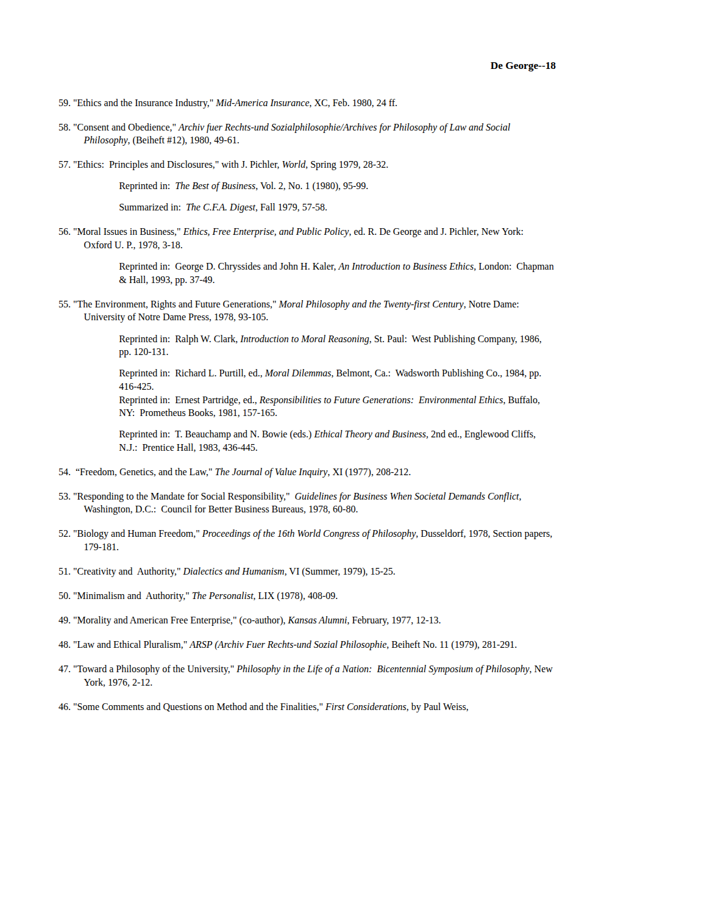De George--18
59. "Ethics and the Insurance Industry," Mid-America Insurance, XC, Feb. 1980, 24 ff.
58. "Consent and Obedience," Archiv fuer Rechts-und Sozialphilosophie/Archives for Philosophy of Law and Social Philosophy, (Beiheft #12), 1980, 49-61.
57. "Ethics: Principles and Disclosures," with J. Pichler, World, Spring 1979, 28-32. Reprinted in: The Best of Business, Vol. 2, No. 1 (1980), 95-99. Summarized in: The C.F.A. Digest, Fall 1979, 57-58.
56. "Moral Issues in Business," Ethics, Free Enterprise, and Public Policy, ed. R. De George and J. Pichler, New York: Oxford U. P., 1978, 3-18. Reprinted in: George D. Chryssides and John H. Kaler, An Introduction to Business Ethics, London: Chapman & Hall, 1993, pp. 37-49.
55. "The Environment, Rights and Future Generations," Moral Philosophy and the Twenty-first Century, Notre Dame: University of Notre Dame Press, 1978, 93-105. Reprinted in: Ralph W. Clark, Introduction to Moral Reasoning, St. Paul: West Publishing Company, 1986, pp. 120-131. Reprinted in: Richard L. Purtill, ed., Moral Dilemmas, Belmont, Ca.: Wadsworth Publishing Co., 1984, pp. 416-425. Reprinted in: Ernest Partridge, ed., Responsibilities to Future Generations: Environmental Ethics, Buffalo, NY: Prometheus Books, 1981, 157-165. Reprinted in: T. Beauchamp and N. Bowie (eds.) Ethical Theory and Business, 2nd ed., Englewood Cliffs, N.J.: Prentice Hall, 1983, 436-445.
54. “Freedom, Genetics, and the Law," The Journal of Value Inquiry, XI (1977), 208-212.
53. "Responding to the Mandate for Social Responsibility," Guidelines for Business When Societal Demands Conflict, Washington, D.C.: Council for Better Business Bureaus, 1978, 60-80.
52. "Biology and Human Freedom," Proceedings of the 16th World Congress of Philosophy, Dusseldorf, 1978, Section papers, 179-181.
51. "Creativity and Authority," Dialectics and Humanism, VI (Summer, 1979), 15-25.
50. "Minimalism and Authority," The Personalist, LIX (1978), 408-09.
49. "Morality and American Free Enterprise," (co-author), Kansas Alumni, February, 1977, 12-13.
48. "Law and Ethical Pluralism," ARSP (Archiv Fuer Rechts-und Sozial Philosophie, Beiheft No. 11 (1979), 281-291.
47. "Toward a Philosophy of the University," Philosophy in the Life of a Nation: Bicentennial Symposium of Philosophy, New York, 1976, 2-12.
46. "Some Comments and Questions on Method and the Finalities," First Considerations, by Paul Weiss,